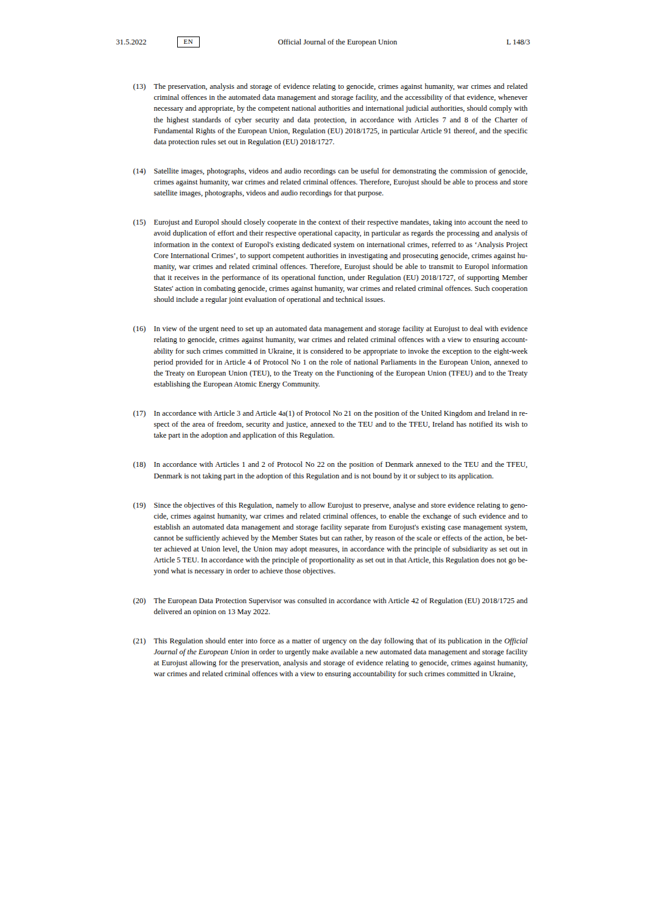31.5.2022
EN
Official Journal of the European Union
L 148/3
(13)
The preservation, analysis and storage of evidence relating to genocide, crimes against humanity, war crimes and related criminal offences in the automated data management and storage facility, and the accessibility of that evidence, whenever necessary and appropriate, by the competent national authorities and international judicial authorities, should comply with the highest standards of cyber security and data protection, in accordance with Articles 7 and 8 of the Charter of Fundamental Rights of the European Union, Regulation (EU) 2018/1725, in particular Article 91 thereof, and the specific data protection rules set out in Regulation (EU) 2018/1727.
(14)
Satellite images, photographs, videos and audio recordings can be useful for demonstrating the commission of genocide, crimes against humanity, war crimes and related criminal offences. Therefore, Eurojust should be able to process and store satellite images, photographs, videos and audio recordings for that purpose.
(15)
Eurojust and Europol should closely cooperate in the context of their respective mandates, taking into account the need to avoid duplication of effort and their respective operational capacity, in particular as regards the processing and analysis of information in the context of Europol's existing dedicated system on international crimes, referred to as ‘Analysis Project Core International Crimes’, to support competent authorities in investigating and prosecuting genocide, crimes against humanity, war crimes and related criminal offences. Therefore, Eurojust should be able to transmit to Europol information that it receives in the performance of its operational function, under Regulation (EU) 2018/1727, of supporting Member States' action in combating genocide, crimes against humanity, war crimes and related criminal offences. Such cooperation should include a regular joint evaluation of operational and technical issues.
(16)
In view of the urgent need to set up an automated data management and storage facility at Eurojust to deal with evidence relating to genocide, crimes against humanity, war crimes and related criminal offences with a view to ensuring accountability for such crimes committed in Ukraine, it is considered to be appropriate to invoke the exception to the eight-week period provided for in Article 4 of Protocol No 1 on the role of national Parliaments in the European Union, annexed to the Treaty on European Union (TEU), to the Treaty on the Functioning of the European Union (TFEU) and to the Treaty establishing the European Atomic Energy Community.
(17)
In accordance with Article 3 and Article 4a(1) of Protocol No 21 on the position of the United Kingdom and Ireland in respect of the area of freedom, security and justice, annexed to the TEU and to the TFEU, Ireland has notified its wish to take part in the adoption and application of this Regulation.
(18)
In accordance with Articles 1 and 2 of Protocol No 22 on the position of Denmark annexed to the TEU and the TFEU, Denmark is not taking part in the adoption of this Regulation and is not bound by it or subject to its application.
(19)
Since the objectives of this Regulation, namely to allow Eurojust to preserve, analyse and store evidence relating to genocide, crimes against humanity, war crimes and related criminal offences, to enable the exchange of such evidence and to establish an automated data management and storage facility separate from Eurojust's existing case management system, cannot be sufficiently achieved by the Member States but can rather, by reason of the scale or effects of the action, be better achieved at Union level, the Union may adopt measures, in accordance with the principle of subsidiarity as set out in Article 5 TEU. In accordance with the principle of proportionality as set out in that Article, this Regulation does not go beyond what is necessary in order to achieve those objectives.
(20)
The European Data Protection Supervisor was consulted in accordance with Article 42 of Regulation (EU) 2018/1725 and delivered an opinion on 13 May 2022.
(21)
This Regulation should enter into force as a matter of urgency on the day following that of its publication in the Official Journal of the European Union in order to urgently make available a new automated data management and storage facility at Eurojust allowing for the preservation, analysis and storage of evidence relating to genocide, crimes against humanity, war crimes and related criminal offences with a view to ensuring accountability for such crimes committed in Ukraine,